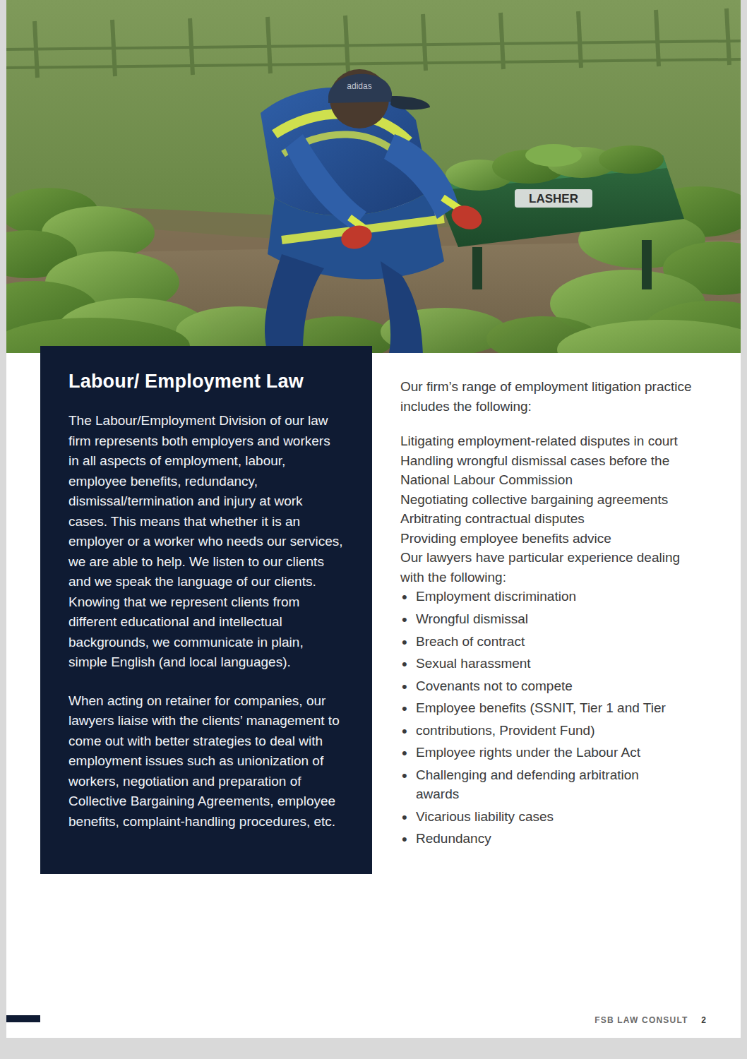LASHER adidas
Labour/ Employment Law
The Labour/Employment Division of our law firm represents both employers and workers in all aspects of employment, labour, employee benefits, redundancy, dismissal/termination and injury at work cases. This means that whether it is an employer or a worker who needs our services, we are able to help. We listen to our clients and we speak the language of our clients. Knowing that we represent clients from different educational and intellectual backgrounds, we communicate in plain, simple English (and local languages).
When acting on retainer for companies, our lawyers liaise with the clients’ management to come out with better strategies to deal with employment issues such as unionization of workers, negotiation and preparation of Collective Bargaining Agreements, employee benefits, complaint-handling procedures, etc.
Our firm’s range of employment litigation practice includes the following:
Litigating employment-related disputes in court
Handling wrongful dismissal cases before the National Labour Commission
Negotiating collective bargaining agreements
Arbitrating contractual disputes
Providing employee benefits advice
Our lawyers have particular experience dealing with the following:
Employment discrimination
Wrongful dismissal
Breach of contract
Sexual harassment
Covenants not to compete
Employee benefits (SSNIT, Tier 1 and Tier
contributions, Provident Fund)
Employee rights under the Labour Act
Challenging and defending arbitration
awards
Vicarious liability cases
Redundancy
FSB LAW CONSULT 2